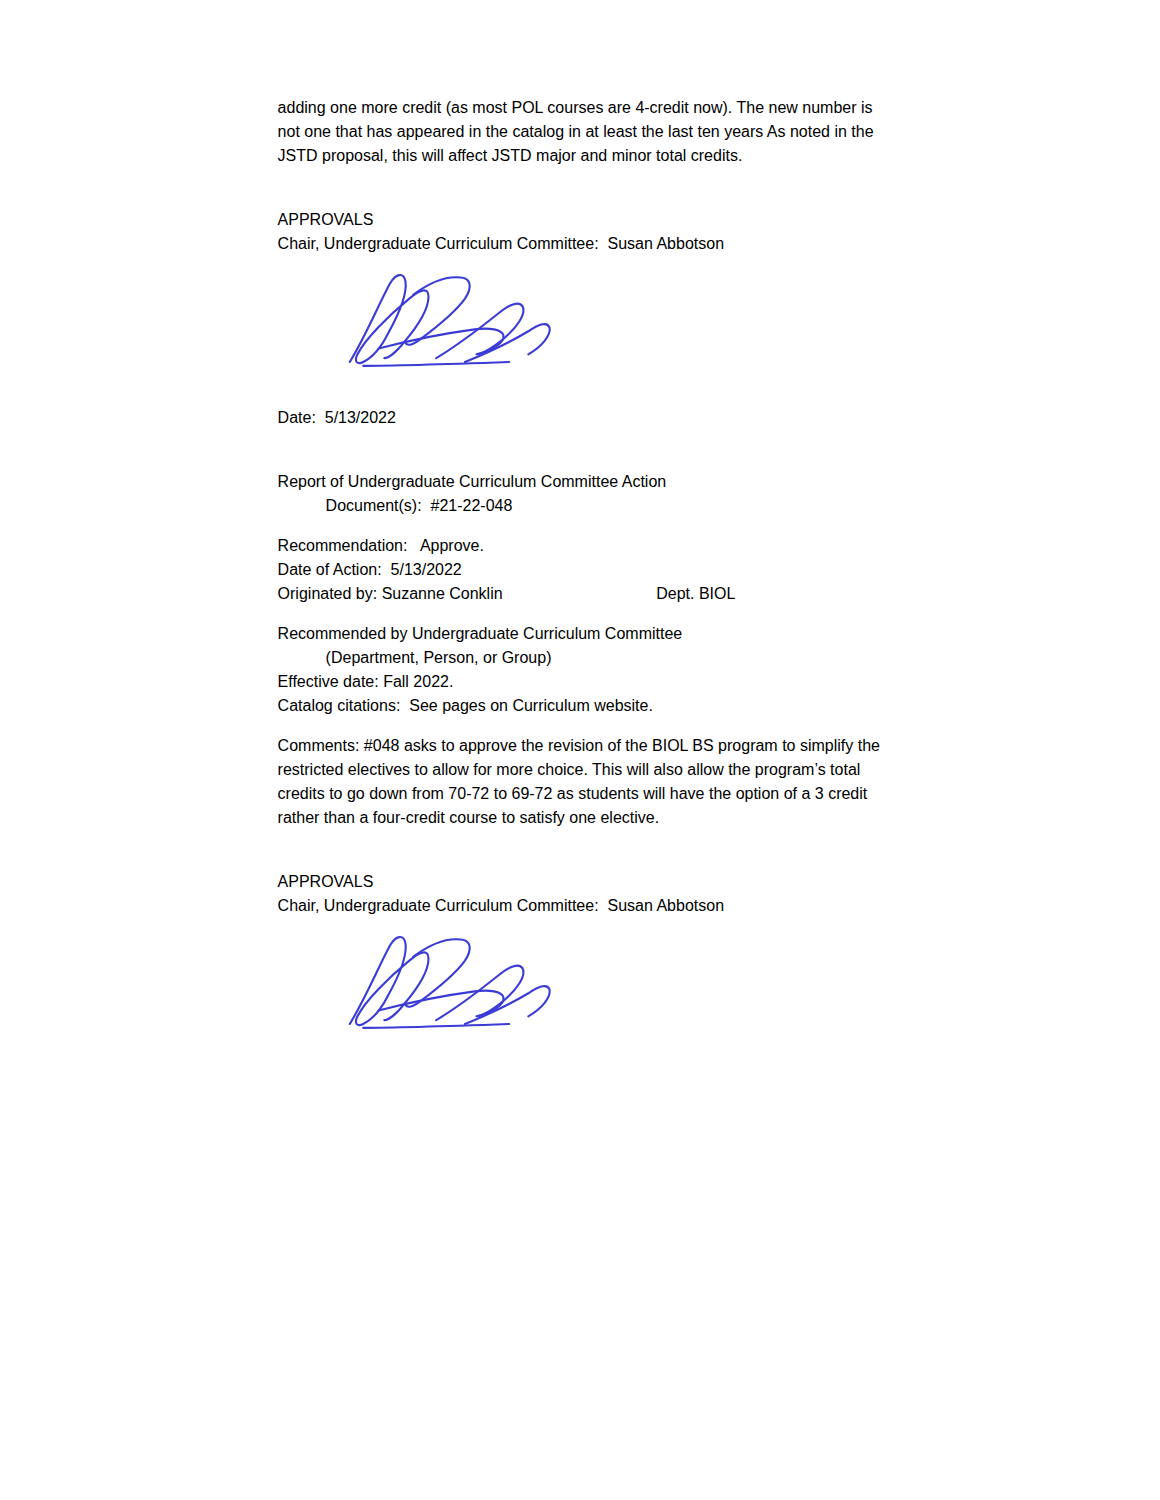adding one more credit (as most POL courses are 4-credit now). The new number is not one that has appeared in the catalog in at least the last ten years As noted in the JSTD proposal, this will affect JSTD major and minor total credits.
APPROVALS
Chair, Undergraduate Curriculum Committee: Susan Abbotson
Date: 5/13/2022
Report of Undergraduate Curriculum Committee Action
Document(s): #21-22-048
Recommendation: Approve.
Date of Action: 5/13/2022
Originated by: Suzanne Conklin Dept. BIOL
Recommended by Undergraduate Curriculum Committee
(Department, Person, or Group)
Effective date: Fall 2022.
Catalog citations: See pages on Curriculum website.
Comments: #048 asks to approve the revision of the BIOL BS program to simplify the restricted electives to allow for more choice. This will also allow the program’s total credits to go down from 70-72 to 69-72 as students will have the option of a 3 credit rather than a four-credit course to satisfy one elective.
APPROVALS
Chair, Undergraduate Curriculum Committee: Susan Abbotson